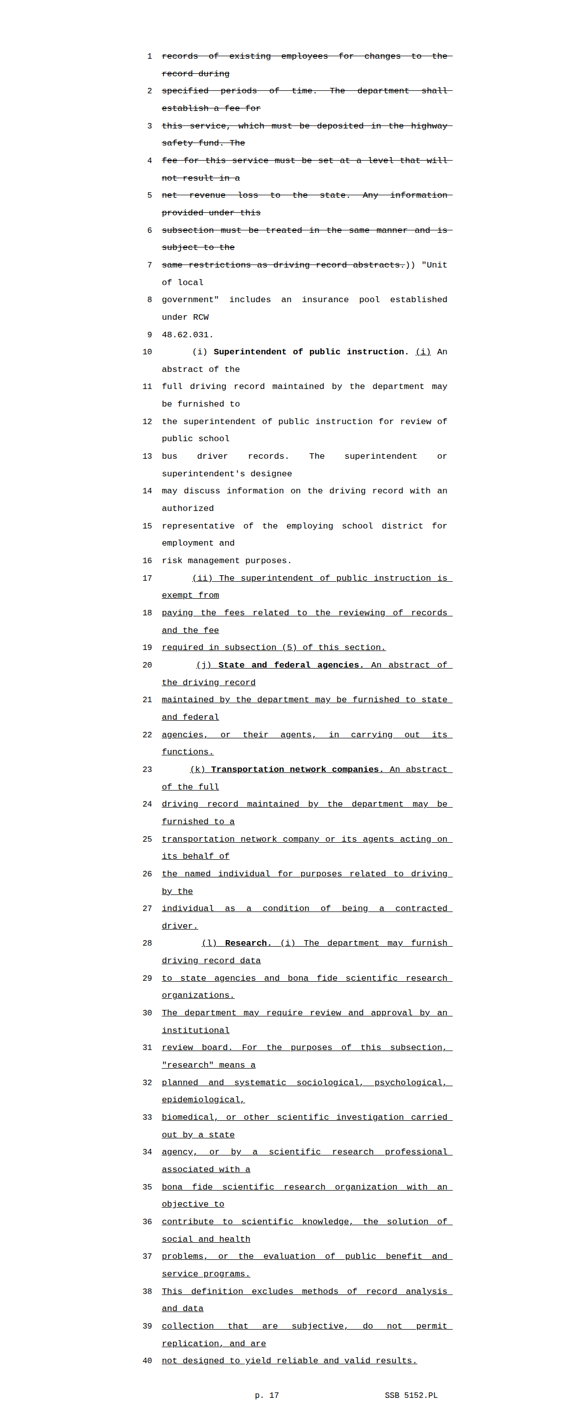1 records of existing employees for changes to the record during
2 specified periods of time. The department shall establish a fee for
3 this service, which must be deposited in the highway safety fund. The
4 fee for this service must be set at a level that will not result in a
5 net revenue loss to the state. Any information provided under this
6 subsection must be treated in the same manner and is subject to the
7 same restrictions as driving record abstracts.)) "Unit of local
8 government" includes an insurance pool established under RCW
948.62.031.
10 (i) Superintendent of public instruction. (i) An abstract of the
11 full driving record maintained by the department may be furnished to
12 the superintendent of public instruction for review of public school
13 bus driver records. The superintendent or superintendent's designee
14 may discuss information on the driving record with an authorized
15 representative of the employing school district for employment and
16 risk management purposes.
17 (ii) The superintendent of public instruction is exempt from
18 paying the fees related to the reviewing of records and the fee
19 required in subsection (5) of this section.
20 (j) State and federal agencies. An abstract of the driving record
21 maintained by the department may be furnished to state and federal
22 agencies, or their agents, in carrying out its functions.
23 (k) Transportation network companies. An abstract of the full
24 driving record maintained by the department may be furnished to a
25 transportation network company or its agents acting on its behalf of
26 the named individual for purposes related to driving by the
27 individual as a condition of being a contracted driver.
28 (l) Research. (i) The department may furnish driving record data
29 to state agencies and bona fide scientific research organizations.
30 The department may require review and approval by an institutional
31 review board. For the purposes of this subsection, "research" means a
32 planned and systematic sociological, psychological, epidemiological,
33 biomedical, or other scientific investigation carried out by a state
34 agency, or by a scientific research professional associated with a
35 bona fide scientific research organization with an objective to
36 contribute to scientific knowledge, the solution of social and health
37 problems, or the evaluation of public benefit and service programs.
38 This definition excludes methods of record analysis and data
39 collection that are subjective, do not permit replication, and are
40 not designed to yield reliable and valid results.
p. 17 SSB 5152.PL